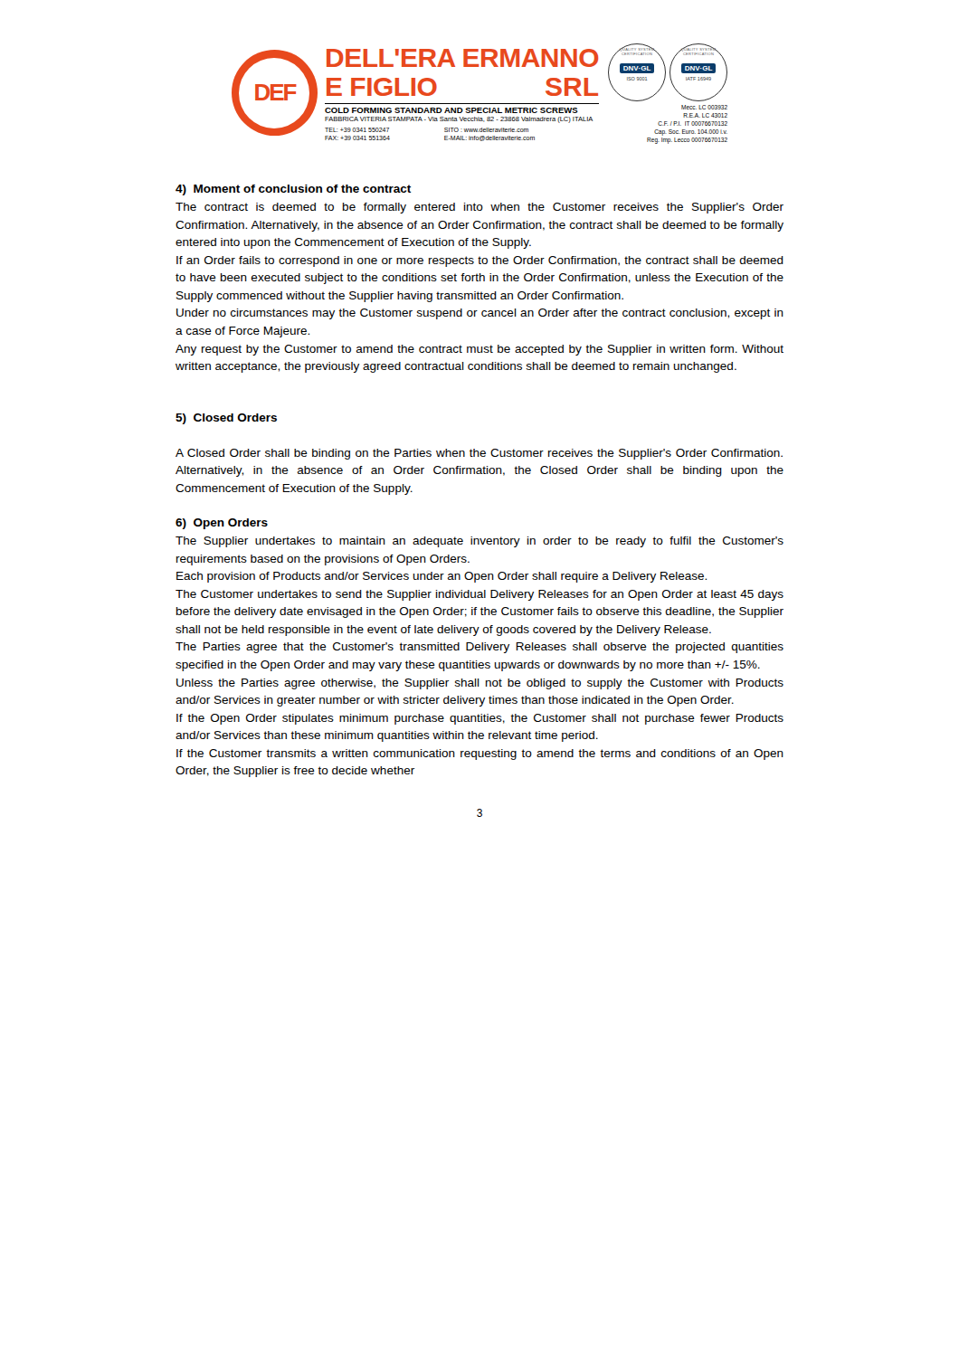DEF
DELL'ERA ERMANNO
E FIGLIO SRL
COLD FORMING STANDARD AND SPECIAL METRIC SCREWS
FABBRICA VITERIA STAMPATA - Via Santa Vecchia, 82 - 23868 Valmadrera (LC) ITALIA
TEL: +39 0341 550247
FAX: +39 0341 551364
SITO : www.delleraviterie.com
E-MAIL: info@delleraviterie.com
QUALITY SYSTEM CERTIFICATION
DNV·GL
ISO 9001
QUALITY SYSTEM CERTIFICATION
DNV·GL
IATF 16949
Mecc. LC 003932
R.E.A. LC 43012
C.F. / P.I. IT 00076670132
Cap. Soc. Euro. 104.000 i.v.
Reg. Imp. Lecco 00076670132
4) Moment of conclusion of the contract
The contract is deemed to be formally entered into when the Customer receives the Supplier's Order Confirmation. Alternatively, in the absence of an Order Confirmation, the contract shall be deemed to be formally entered into upon the Commencement of Execution of the Supply.
If an Order fails to correspond in one or more respects to the Order Confirmation, the contract shall be deemed to have been executed subject to the conditions set forth in the Order Confirmation, unless the Execution of the Supply commenced without the Supplier having transmitted an Order Confirmation.
Under no circumstances may the Customer suspend or cancel an Order after the contract conclusion, except in a case of Force Majeure.
Any request by the Customer to amend the contract must be accepted by the Supplier in written form. Without written acceptance, the previously agreed contractual conditions shall be deemed to remain unchanged.
5) Closed Orders
A Closed Order shall be binding on the Parties when the Customer receives the Supplier's Order Confirmation. Alternatively, in the absence of an Order Confirmation, the Closed Order shall be binding upon the Commencement of Execution of the Supply.
6) Open Orders
The Supplier undertakes to maintain an adequate inventory in order to be ready to fulfil the Customer's requirements based on the provisions of Open Orders.
Each provision of Products and/or Services under an Open Order shall require a Delivery Release.
The Customer undertakes to send the Supplier individual Delivery Releases for an Open Order at least 45 days before the delivery date envisaged in the Open Order; if the Customer fails to observe this deadline, the Supplier shall not be held responsible in the event of late delivery of goods covered by the Delivery Release.
The Parties agree that the Customer's transmitted Delivery Releases shall observe the projected quantities specified in the Open Order and may vary these quantities upwards or downwards by no more than +/- 15%.
Unless the Parties agree otherwise, the Supplier shall not be obliged to supply the Customer with Products and/or Services in greater number or with stricter delivery times than those indicated in the Open Order.
If the Open Order stipulates minimum purchase quantities, the Customer shall not purchase fewer Products and/or Services than these minimum quantities within the relevant time period.
If the Customer transmits a written communication requesting to amend the terms and conditions of an Open Order, the Supplier is free to decide whether
3